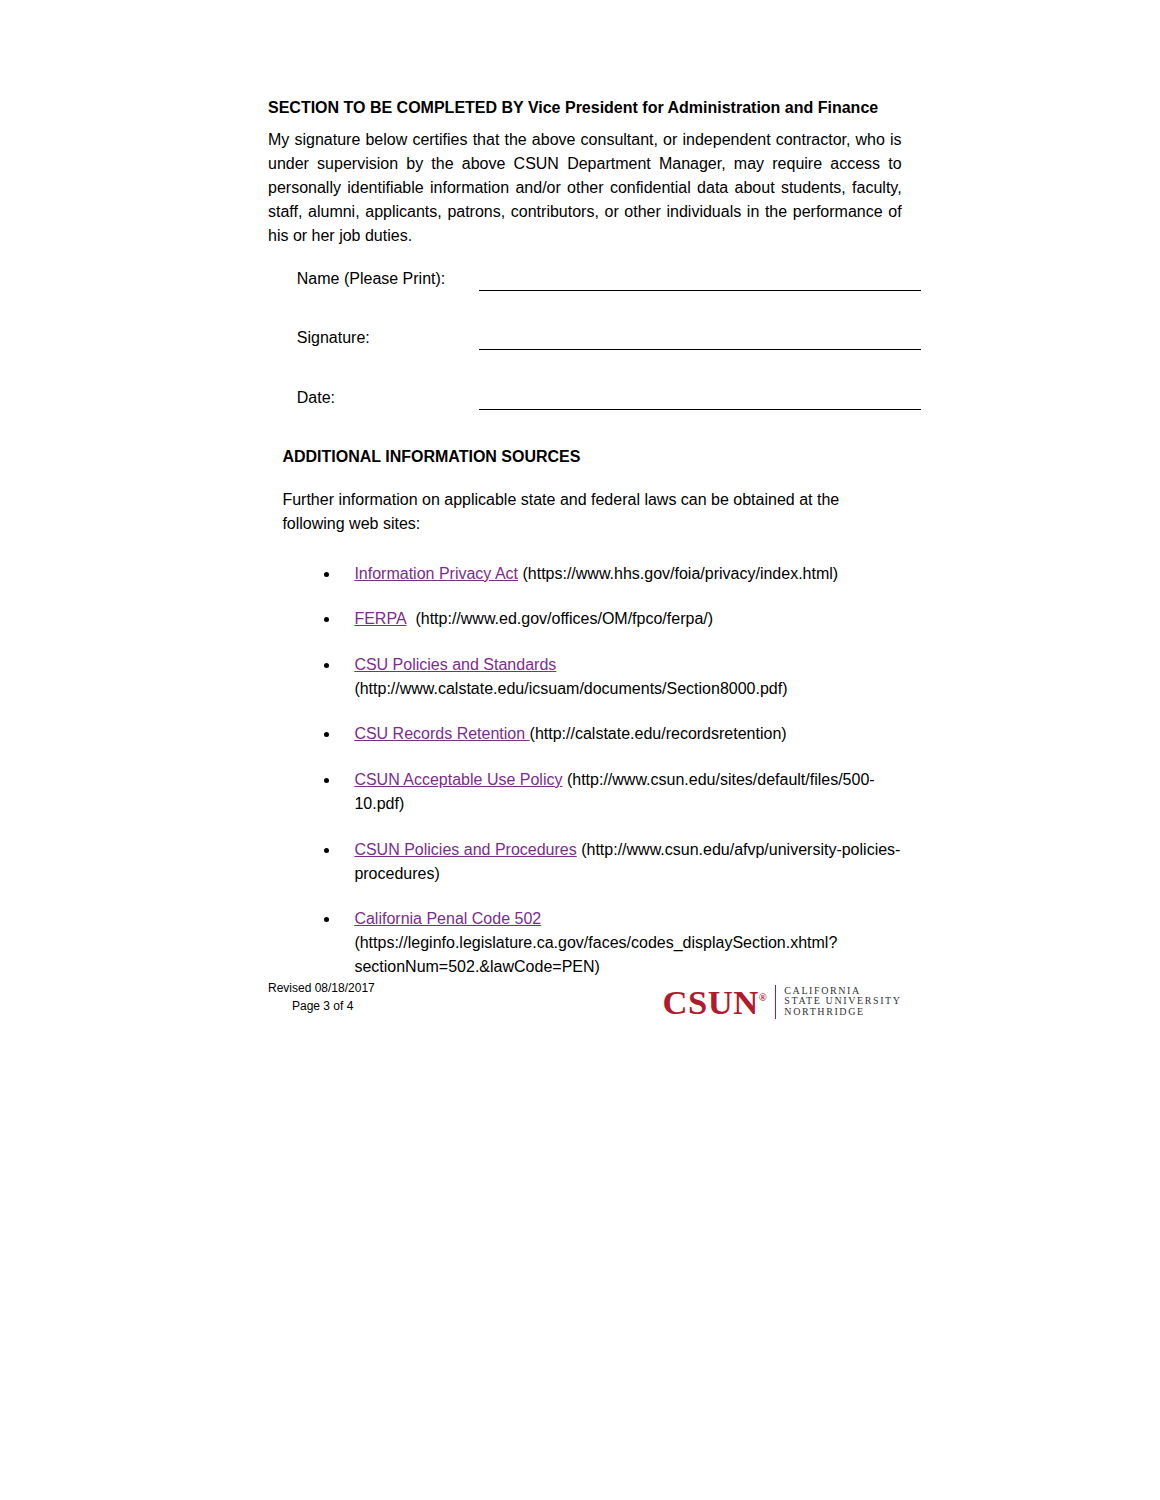SECTION TO BE COMPLETED BY Vice President for Administration and Finance
My signature below certifies that the above consultant, or independent contractor, who is under supervision by the above CSUN Department Manager, may require access to personally identifiable information and/or other confidential data about students, faculty, staff, alumni, applicants, patrons, contributors, or other individuals in the performance of his or her job duties.
Name (Please Print):
Signature:
Date:
ADDITIONAL INFORMATION SOURCES
Further information on applicable state and federal laws can be obtained at the following web sites:
Information Privacy Act (https://www.hhs.gov/foia/privacy/index.html)
FERPA (http://www.ed.gov/offices/OM/fpco/ferpa/)
CSU Policies and Standards (http://www.calstate.edu/icsuam/documents/Section8000.pdf)
CSU Records Retention (http://calstate.edu/recordsretention)
CSUN Acceptable Use Policy (http://www.csun.edu/sites/default/files/500-10.pdf)
CSUN Policies and Procedures (http://www.csun.edu/afvp/university-policies-procedures)
California Penal Code 502
(https://leginfo.legislature.ca.gov/faces/codes_displaySection.xhtml?sectionNum=502.&lawCode=PEN)
Revised 08/18/2017 Page 3 of 4
CSUN® CALIFORNIA STATE UNIVERSITY NORTHRIDGE